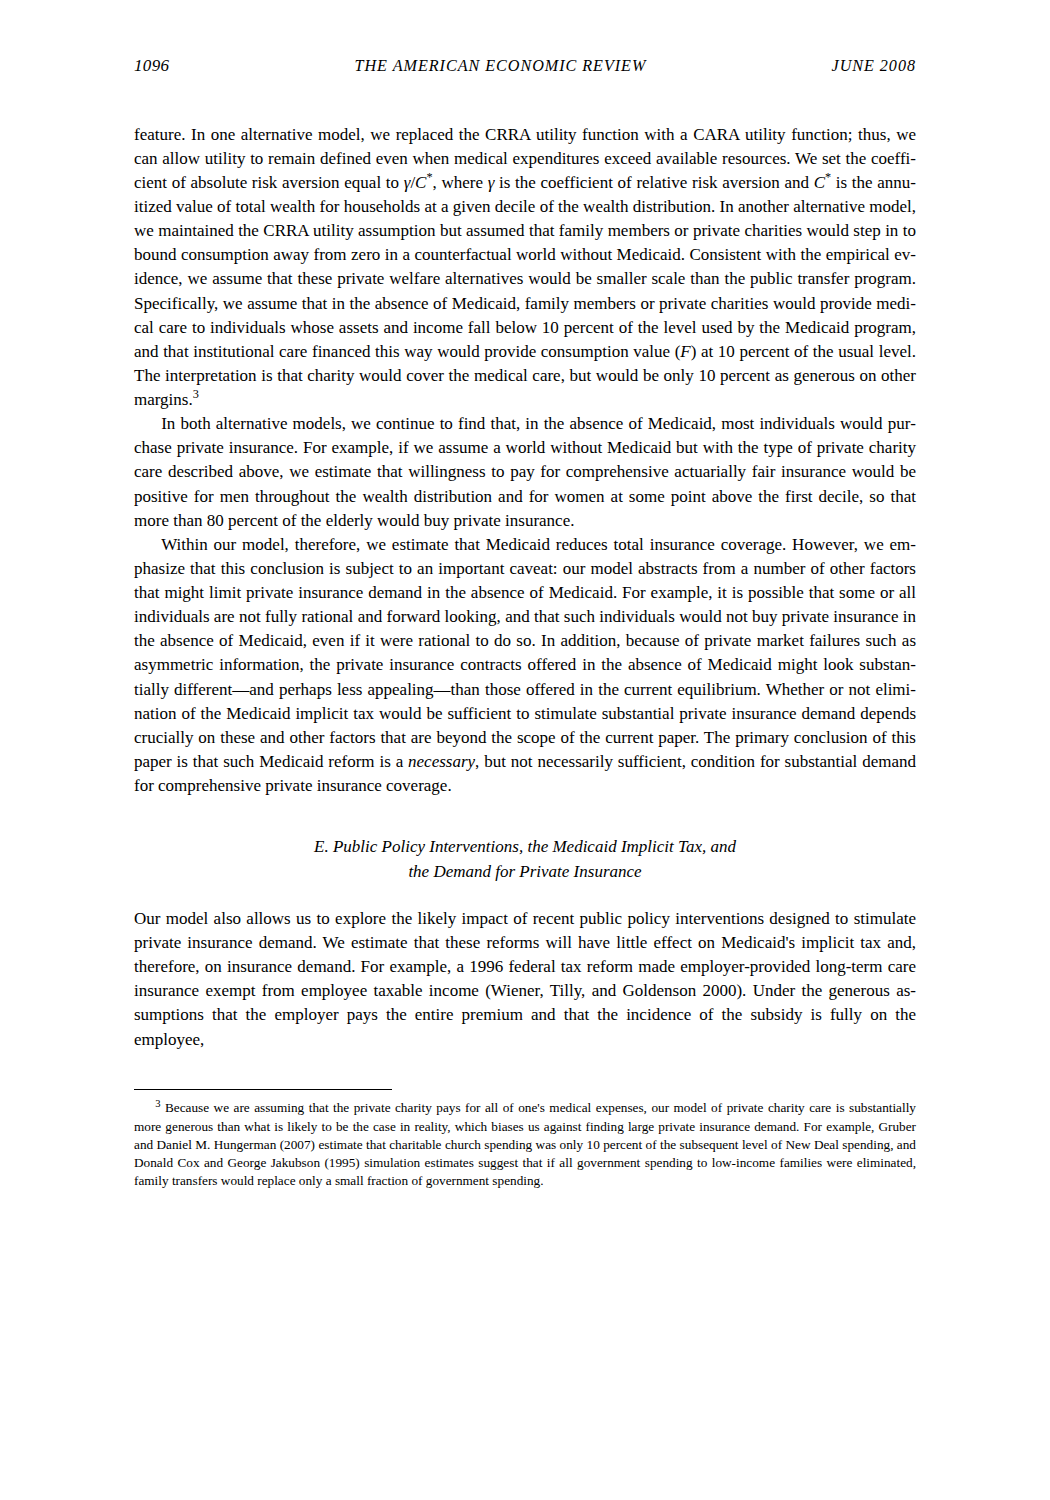1096 The American Economic Review June 2008
feature. In one alternative model, we replaced the CRRA utility function with a CARA utility function; thus, we can allow utility to remain defined even when medical expenditures exceed available resources. We set the coefficient of absolute risk aversion equal to γ/C*, where γ is the coefficient of relative risk aversion and C* is the annuitized value of total wealth for households at a given decile of the wealth distribution. In another alternative model, we maintained the CRRA utility assumption but assumed that family members or private charities would step in to bound consumption away from zero in a counterfactual world without Medicaid. Consistent with the empirical evidence, we assume that these private welfare alternatives would be smaller scale than the public transfer program. Specifically, we assume that in the absence of Medicaid, family members or private charities would provide medical care to individuals whose assets and income fall below 10 percent of the level used by the Medicaid program, and that institutional care financed this way would provide consumption value (F) at 10 percent of the usual level. The interpretation is that charity would cover the medical care, but would be only 10 percent as generous on other margins.3
In both alternative models, we continue to find that, in the absence of Medicaid, most individuals would purchase private insurance. For example, if we assume a world without Medicaid but with the type of private charity care described above, we estimate that willingness to pay for comprehensive actuarially fair insurance would be positive for men throughout the wealth distribution and for women at some point above the first decile, so that more than 80 percent of the elderly would buy private insurance.
Within our model, therefore, we estimate that Medicaid reduces total insurance coverage. However, we emphasize that this conclusion is subject to an important caveat: our model abstracts from a number of other factors that might limit private insurance demand in the absence of Medicaid. For example, it is possible that some or all individuals are not fully rational and forward looking, and that such individuals would not buy private insurance in the absence of Medicaid, even if it were rational to do so. In addition, because of private market failures such as asymmetric information, the private insurance contracts offered in the absence of Medicaid might look substantially different—and perhaps less appealing—than those offered in the current equilibrium. Whether or not elimination of the Medicaid implicit tax would be sufficient to stimulate substantial private insurance demand depends crucially on these and other factors that are beyond the scope of the current paper. The primary conclusion of this paper is that such Medicaid reform is a necessary, but not necessarily sufficient, condition for substantial demand for comprehensive private insurance coverage.
E. Public Policy Interventions, the Medicaid Implicit Tax, and
the Demand for Private Insurance
Our model also allows us to explore the likely impact of recent public policy interventions designed to stimulate private insurance demand. We estimate that these reforms will have little effect on Medicaid's implicit tax and, therefore, on insurance demand. For example, a 1996 federal tax reform made employer-provided long-term care insurance exempt from employee taxable income (Wiener, Tilly, and Goldenson 2000). Under the generous assumptions that the employer pays the entire premium and that the incidence of the subsidy is fully on the employee,
3 Because we are assuming that the private charity pays for all of one's medical expenses, our model of private charity care is substantially more generous than what is likely to be the case in reality, which biases us against finding large private insurance demand. For example, Gruber and Daniel M. Hungerman (2007) estimate that charitable church spending was only 10 percent of the subsequent level of New Deal spending, and Donald Cox and George Jakubson (1995) simulation estimates suggest that if all government spending to low-income families were eliminated, family transfers would replace only a small fraction of government spending.